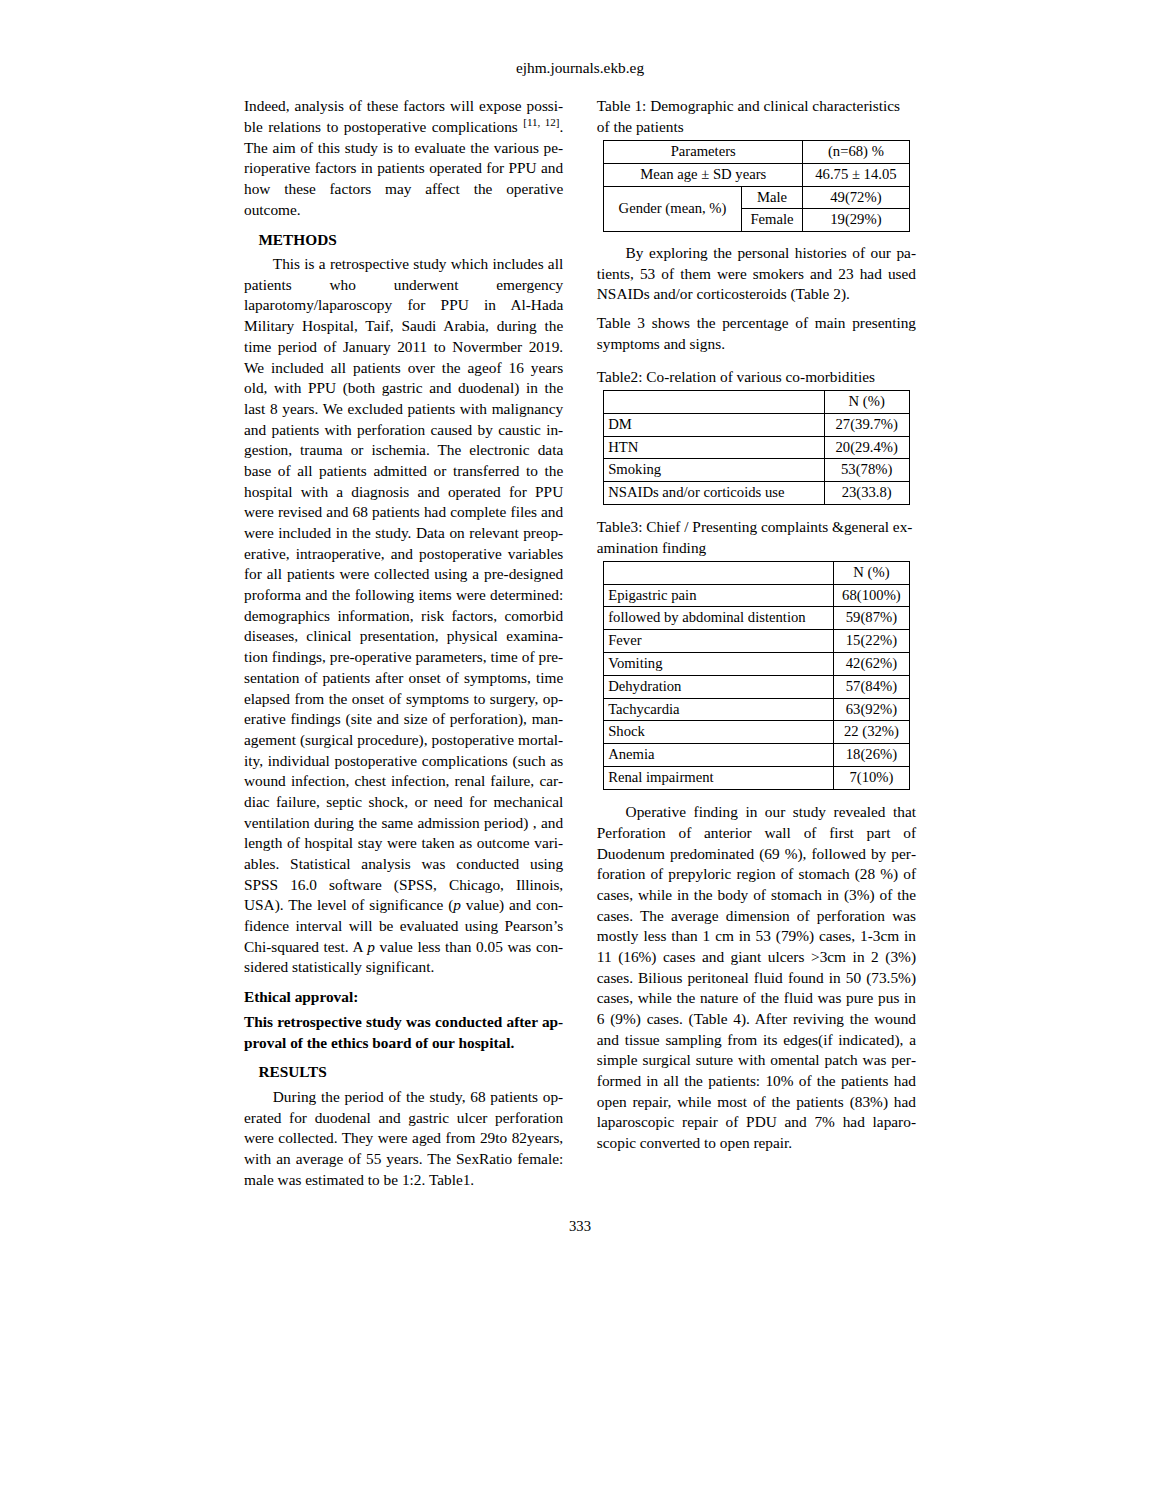ejhm.journals.ekb.eg
Indeed, analysis of these factors will expose possible relations to postoperative complications [11, 12]. The aim of this study is to evaluate the various perioperative factors in patients operated for PPU and how these factors may affect the operative outcome.
METHODS
This is a retrospective study which includes all patients who underwent emergency laparotomy/laparoscopy for PPU in Al-Hada Military Hospital, Taif, Saudi Arabia, during the time period of January 2011 to Novermber 2019. We included all patients over the ageof 16 years old, with PPU (both gastric and duodenal) in the last 8 years. We excluded patients with malignancy and patients with perforation caused by caustic ingestion, trauma or ischemia. The electronic data base of all patients admitted or transferred to the hospital with a diagnosis and operated for PPU were revised and 68 patients had complete files and were included in the study. Data on relevant preoperative, intraoperative, and postoperative variables for all patients were collected using a pre-designed proforma and the following items were determined: demographics information, risk factors, comorbid diseases, clinical presentation, physical examination findings, pre-operative parameters, time of presentation of patients after onset of symptoms, time elapsed from the onset of symptoms to surgery, operative findings (site and size of perforation), management (surgical procedure), postoperative mortality, individual postoperative complications (such as wound infection, chest infection, renal failure, cardiac failure, septic shock, or need for mechanical ventilation during the same admission period) , and length of hospital stay were taken as outcome variables. Statistical analysis was conducted using SPSS 16.0 software (SPSS, Chicago, Illinois, USA). The level of significance (p value) and confidence interval will be evaluated using Pearson’s Chi-squared test. A p value less than 0.05 was considered statistically significant.
Ethical approval:
This retrospective study was conducted after approval of the ethics board of our hospital.
RESULTS
During the period of the study, 68 patients operated for duodenal and gastric ulcer perforation were collected. They were aged from 29to 82years, with an average of 55 years. The SexRatio female: male was estimated to be 1:2. Table1.
Table 1: Demographic and clinical characteristics of the patients
| Parameters | (n=68) % |
| Mean age ± SD years | 46.75 ± 14.05 |
| Gender (mean, %) | Male | 49(72%) |
| Female | 19(29%) |
By exploring the personal histories of our patients, 53 of them were smokers and 23 had used NSAIDs and/or corticosteroids (Table 2).
Table 3 shows the percentage of main presenting symptoms and signs.
Table2: Co-relation of various co-morbidities
| | N (%) |
| DM | 27(39.7%) |
| HTN | 20(29.4%) |
| Smoking | 53(78%) |
| NSAIDs and/or corticoids use | 23(33.8) |
Table3: Chief / Presenting complaints &general examination finding
| | N (%) |
| Epigastric pain | 68(100%) |
| followed by abdominal distention | 59(87%) |
| Fever | 15(22%) |
| Vomiting | 42(62%) |
| Dehydration | 57(84%) |
| Tachycardia | 63(92%) |
| Shock | 22 (32%) |
| Anemia | 18(26%) |
| Renal impairment | 7(10%) |
Operative finding in our study revealed that Perforation of anterior wall of first part of Duodenum predominated (69 %), followed by perforation of prepyloric region of stomach (28 %) of cases, while in the body of stomach in (3%) of the cases. The average dimension of perforation was mostly less than 1 cm in 53 (79%) cases, 1-3cm in 11 (16%) cases and giant ulcers >3cm in 2 (3%) cases. Bilious peritoneal fluid found in 50 (73.5%) cases, while the nature of the fluid was pure pus in 6 (9%) cases. (Table 4). After reviving the wound and tissue sampling from its edges(if indicated), a simple surgical suture with omental patch was performed in all the patients: 10% of the patients had open repair, while most of the patients (83%) had laparoscopic repair of PDU and 7% had laparoscopic converted to open repair.
333